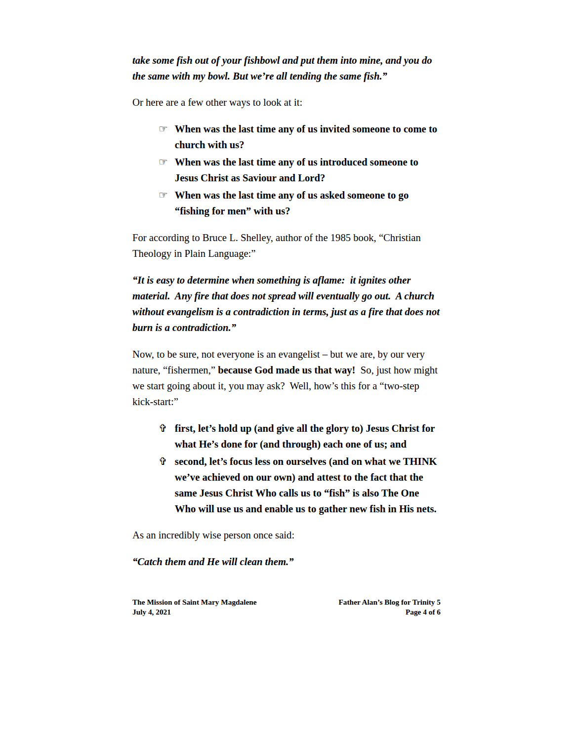take some fish out of your fishbowl and put them into mine, and you do the same with my bowl. But we’re all tending the same fish.”
Or here are a few other ways to look at it:
☞When was the last time any of us invited someone to come to church with us?
☞When was the last time any of us introduced someone to Jesus Christ as Saviour and Lord?
☞When was the last time any of us asked someone to go “fishing for men” with us?
For according to Bruce L. Shelley, author of the 1985 book, “Christian Theology in Plain Language:”
“It is easy to determine when something is aflame: it ignites other material. Any fire that does not spread will eventually go out. A church without evangelism is a contradiction in terms, just as a fire that does not burn is a contradiction.”
Now, to be sure, not everyone is an evangelist – but we are, by our very nature, “fishermen,” because God made us that way! So, just how might we start going about it, you may ask? Well, how’s this for a “two-step kick-start:”
✞first, let’s hold up (and give all the glory to) Jesus Christ for what He’s done for (and through) each one of us; and
✞second, let’s focus less on ourselves (and on what we THINK we’ve achieved on our own) and attest to the fact that the same Jesus Christ Who calls us to “fish” is also The One Who will use us and enable us to gather new fish in His nets.
As an incredibly wise person once said:
“Catch them and He will clean them.”
The Mission of Saint Mary Magdalene
Father Alan’s Blog for Trinity 5
July 4, 2021
Page 4 of 6